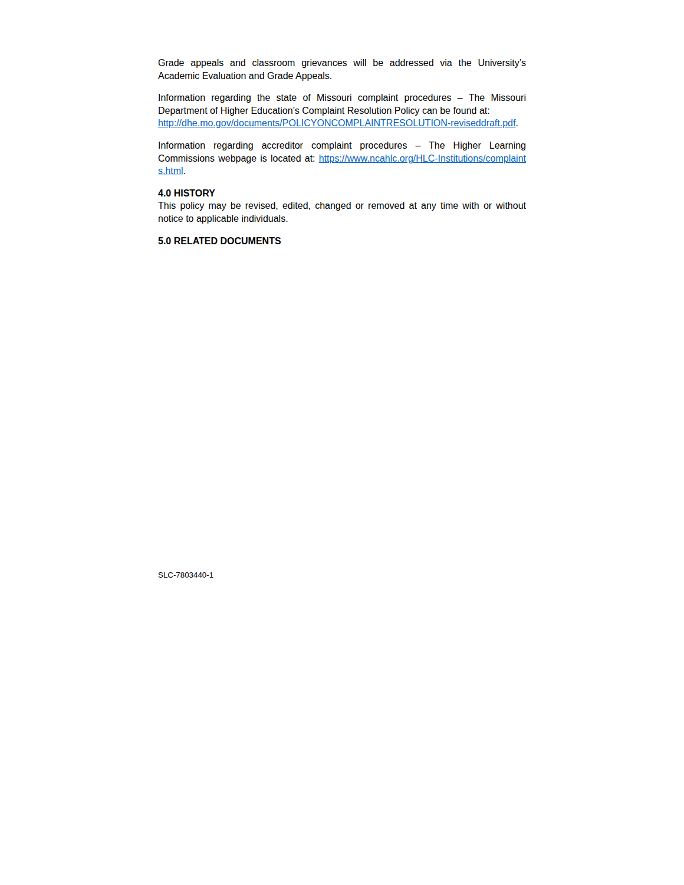Grade appeals and classroom grievances will be addressed via the University’s Academic Evaluation and Grade Appeals.
Information regarding the state of Missouri complaint procedures – The Missouri Department of Higher Education’s Complaint Resolution Policy can be found at:
http://dhe.mo.gov/documents/POLICYONCOMPLAINTRESOLUTION-reviseddraft.pdf.
Information regarding accreditor complaint procedures – The Higher Learning Commissions webpage is located at: https://www.ncahlc.org/HLC-Institutions/complaints.html.
4.0 HISTORY
This policy may be revised, edited, changed or removed at any time with or without notice to applicable individuals.
5.0 RELATED DOCUMENTS
SLC-7803440-1